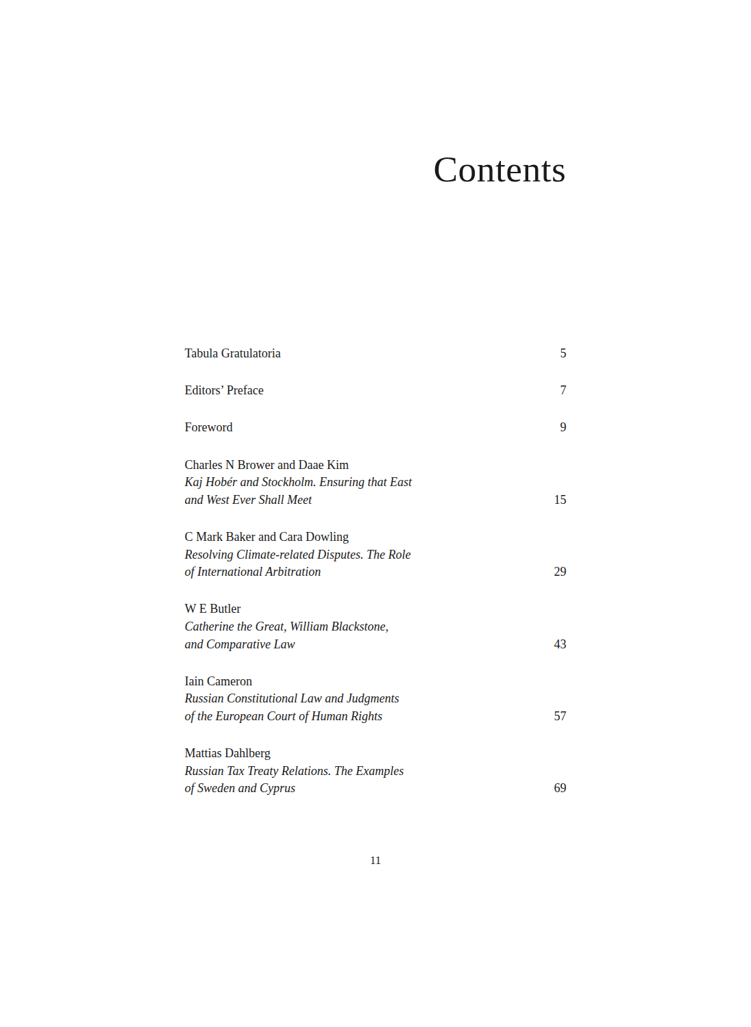Contents
Tabula Gratulatoria
5
Editors’ Preface
7
Foreword
9
Charles N Brower and Daae Kim Kaj Hobér and Stockholm. Ensuring that East
and West Ever Shall Meet
15
C Mark Baker and Cara Dowling Resolving Climate-related Disputes. The Role
of International Arbitration
29
W E Butler Catherine the Great, William Blackstone,
and Comparative Law
43
Iain Cameron Russian Constitutional Law and Judgments
of the European Court of Human Rights
57
Mattias Dahlberg Russian Tax Treaty Relations. The Examples
of Sweden and Cyprus
69
11